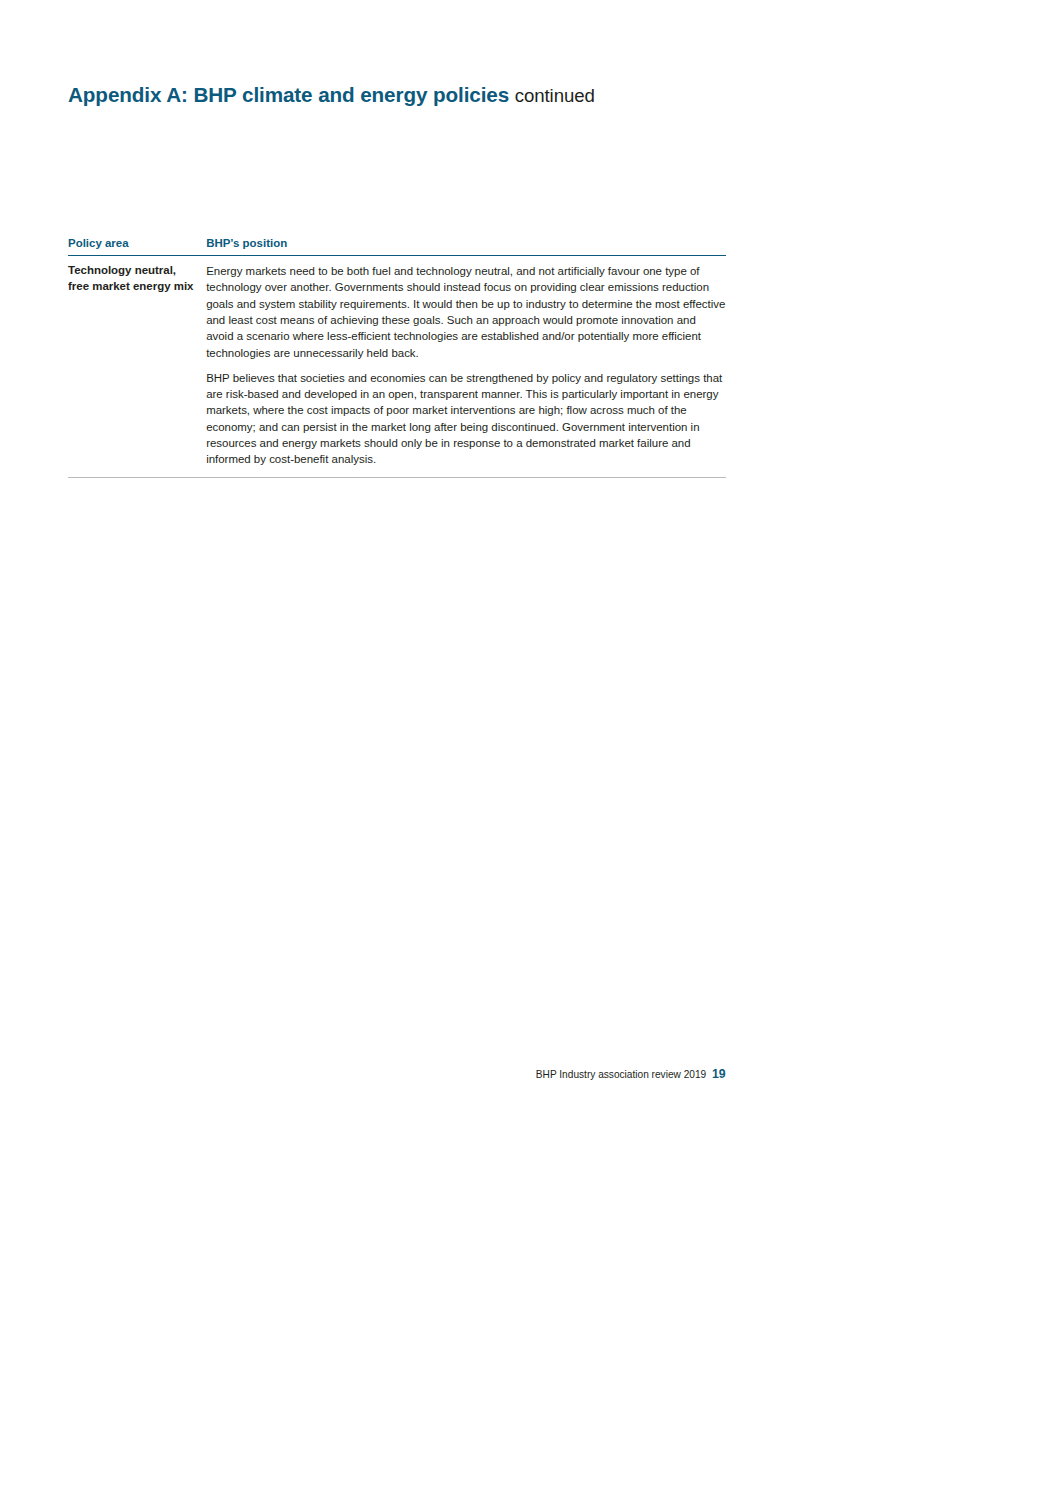Appendix A: BHP climate and energy policies continued
| Policy area | BHP’s position |
| --- | --- |
| Technology neutral, free market energy mix | Energy markets need to be both fuel and technology neutral, and not artificially favour one type of technology over another. Governments should instead focus on providing clear emissions reduction goals and system stability requirements. It would then be up to industry to determine the most effective and least cost means of achieving these goals. Such an approach would promote innovation and avoid a scenario where less-efficient technologies are established and/or potentially more efficient technologies are unnecessarily held back. BHP believes that societies and economies can be strengthened by policy and regulatory settings that are risk-based and developed in an open, transparent manner. This is particularly important in energy markets, where the cost impacts of poor market interventions are high; flow across much of the economy; and can persist in the market long after being discontinued. Government intervention in resources and energy markets should only be in response to a demonstrated market failure and informed by cost-benefit analysis. |
BHP Industry association review 2019 19